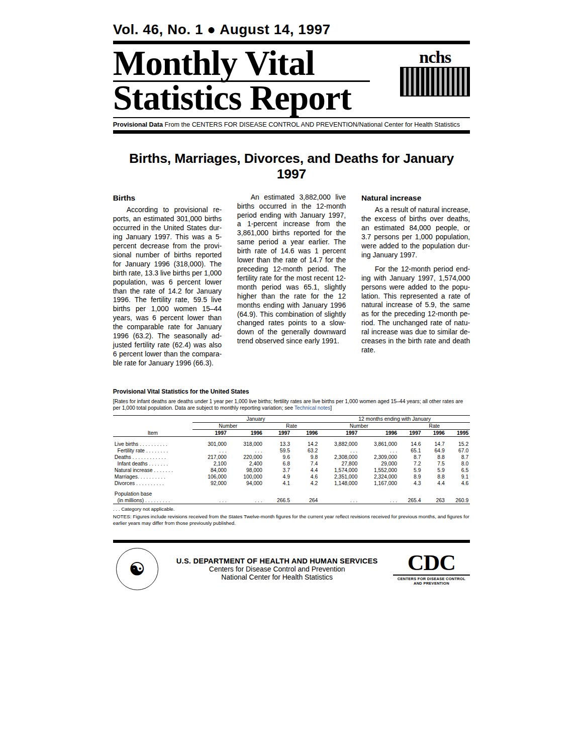Vol. 46, No. 1 ● August 14, 1997
nchs
Monthly Vital
Statistics Report
Provisional Data From the CENTERS FOR DISEASE CONTROL AND PREVENTION/National Center for Health Statistics
Births, Marriages, Divorces, and Deaths for January 1997
Births
According to provisional reports, an estimated 301,000 births occurred in the United States during January 1997. This was a 5-percent decrease from the provisional number of births reported for January 1996 (318,000). The birth rate, 13.3 live births per 1,000 population, was 6 percent lower than the rate of 14.2 for January 1996. The fertility rate, 59.5 live births per 1,000 women 15–44 years, was 6 percent lower than the comparable rate for January 1996 (63.2). The seasonally adjusted fertility rate (62.4) was also 6 percent lower than the comparable rate for January 1996 (66.3).
An estimated 3,882,000 live births occurred in the 12-month period ending with January 1997, a 1-percent increase from the 3,861,000 births reported for the same period a year earlier. The birth rate of 14.6 was 1 percent lower than the rate of 14.7 for the preceding 12-month period. The fertility rate for the most recent 12-month period was 65.1, slightly higher than the rate for the 12 months ending with January 1996 (64.9). This combination of slightly changed rates points to a slowdown of the generally downward trend observed since early 1991.
Natural increase
As a result of natural increase, the excess of births over deaths, an estimated 84,000 people, or 3.7 persons per 1,000 population, were added to the population during January 1997.
For the 12-month period ending with January 1997, 1,574,000 persons were added to the population. This represented a rate of natural increase of 5.9, the same as for the preceding 12-month period. The unchanged rate of natural increase was due to similar decreases in the birth rate and death rate.
Provisional Vital Statistics for the United States
[Rates for infant deaths are deaths under 1 year per 1,000 live births; fertility rates are live births per 1,000 women aged 15–44 years; all other rates are per 1,000 total population. Data are subject to monthly reporting variation; see Technical notes]
| | January | 12 months ending with January |
| | Number | Rate | Number | Rate |
| Item | 1997 | 1996 | 1997 | 1996 | 1997 | 1996 | 1997 | 1996 | 1995 |
| Live births . . . . . . . . . . | 301,000 | 318,000 | 13.3 | 14.2 | 3,882,000 | 3,861,000 | 14.6 | 14.7 | 15.2 |
| Fertility rate . . . . . . . . | . . . | . . . | 59.5 | 63.2 | . . . | . . . | 65.1 | 64.9 | 67.0 |
| Deaths . . . . . . . . . . . . | 217,000 | 220,000 | 9.6 | 9.8 | 2,308,000 | 2,309,000 | 8.7 | 8.8 | 8.7 |
| Infant deaths . . . . . . . | 2,100 | 2,400 | 6.8 | 7.4 | 27,800 | 29,000 | 7.2 | 7.5 | 8.0 |
| Natural increase . . . . . . . | 84,000 | 98,000 | 3.7 | 4.4 | 1,574,000 | 1,552,000 | 5.9 | 5.9 | 6.5 |
| Marriages. . . . . . . . . . | 106,000 | 100,000 | 4.9 | 4.6 | 2,351,000 | 2,324,000 | 8.9 | 8.8 | 9.1 |
| Divorces . . . . . . . . . . | 92,000 | 94,000 | 4.1 | 4.2 | 1,148,000 | 1,167,000 | 4.3 | 4.4 | 4.6 |
| Population base | | | | | | | | | |
| (in millions) . . . . . . . . . | . . . | . . . | 266.5 | 264 | . . . | . . . | 265.4 | 263 | 260.9 |
. . . Category not applicable.
NOTES: Figures include revisions received from the States Twelve-month figures for the current year reflect revisions received for previous months, and figures for earlier years may differ from those previously published.
☯
U.S. DEPARTMENT OF HEALTH AND HUMAN SERVICES
Centers for Disease Control and Prevention
National Center for Health Statistics
CDC
CENTERS FOR DISEASE CONTROL
AND PREVENTION